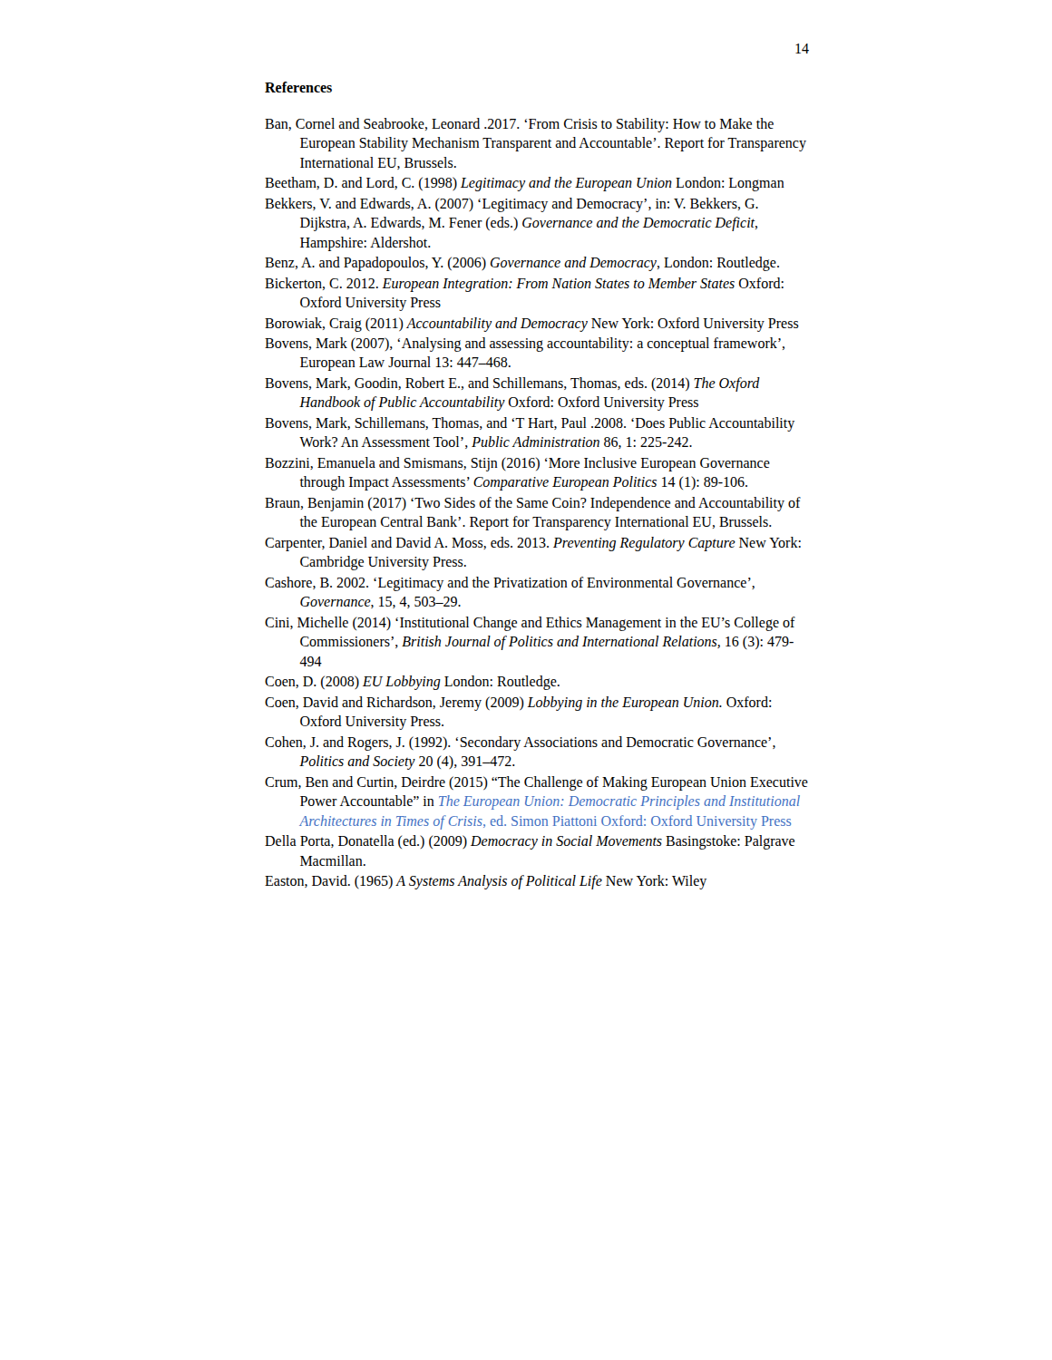14
References
Ban, Cornel and Seabrooke, Leonard .2017. ‘From Crisis to Stability: How to Make the European Stability Mechanism Transparent and Accountable’. Report for Transparency International EU, Brussels.
Beetham, D. and Lord, C. (1998) Legitimacy and the European Union London: Longman
Bekkers, V. and Edwards, A. (2007) ‘Legitimacy and Democracy’, in: V. Bekkers, G. Dijkstra, A. Edwards, M. Fener (eds.) Governance and the Democratic Deficit, Hampshire: Aldershot.
Benz, A. and Papadopoulos, Y. (2006) Governance and Democracy, London: Routledge.
Bickerton, C. 2012. European Integration: From Nation States to Member States Oxford: Oxford University Press
Borowiak, Craig (2011) Accountability and Democracy New York: Oxford University Press
Bovens, Mark (2007), ‘Analysing and assessing accountability: a conceptual framework’, European Law Journal 13: 447–468.
Bovens, Mark, Goodin, Robert E., and Schillemans, Thomas, eds. (2014) The Oxford Handbook of Public Accountability Oxford: Oxford University Press
Bovens, Mark, Schillemans, Thomas, and ‘T Hart, Paul .2008. ‘Does Public Accountability Work? An Assessment Tool’, Public Administration 86, 1: 225-242.
Bozzini, Emanuela and Smismans, Stijn (2016) ‘More Inclusive European Governance through Impact Assessments’ Comparative European Politics 14 (1): 89-106.
Braun, Benjamin (2017) ‘Two Sides of the Same Coin? Independence and Accountability of the European Central Bank’. Report for Transparency International EU, Brussels.
Carpenter, Daniel and David A. Moss, eds. 2013. Preventing Regulatory Capture New York: Cambridge University Press.
Cashore, B. 2002. ‘Legitimacy and the Privatization of Environmental Governance’, Governance, 15, 4, 503–29.
Cini, Michelle (2014) ‘Institutional Change and Ethics Management in the EU’s College of Commissioners’, British Journal of Politics and International Relations, 16 (3): 479-494
Coen, D. (2008) EU Lobbying London: Routledge.
Coen, David and Richardson, Jeremy (2009) Lobbying in the European Union. Oxford: Oxford University Press.
Cohen, J. and Rogers, J. (1992). ‘Secondary Associations and Democratic Governance’, Politics and Society 20 (4), 391–472.
Crum, Ben and Curtin, Deirdre (2015) “The Challenge of Making European Union Executive Power Accountable” in The European Union: Democratic Principles and Institutional Architectures in Times of Crisis, ed. Simon Piattoni Oxford: Oxford University Press
Della Porta, Donatella (ed.) (2009) Democracy in Social Movements Basingstoke: Palgrave Macmillan.
Easton, David. (1965) A Systems Analysis of Political Life New York: Wiley